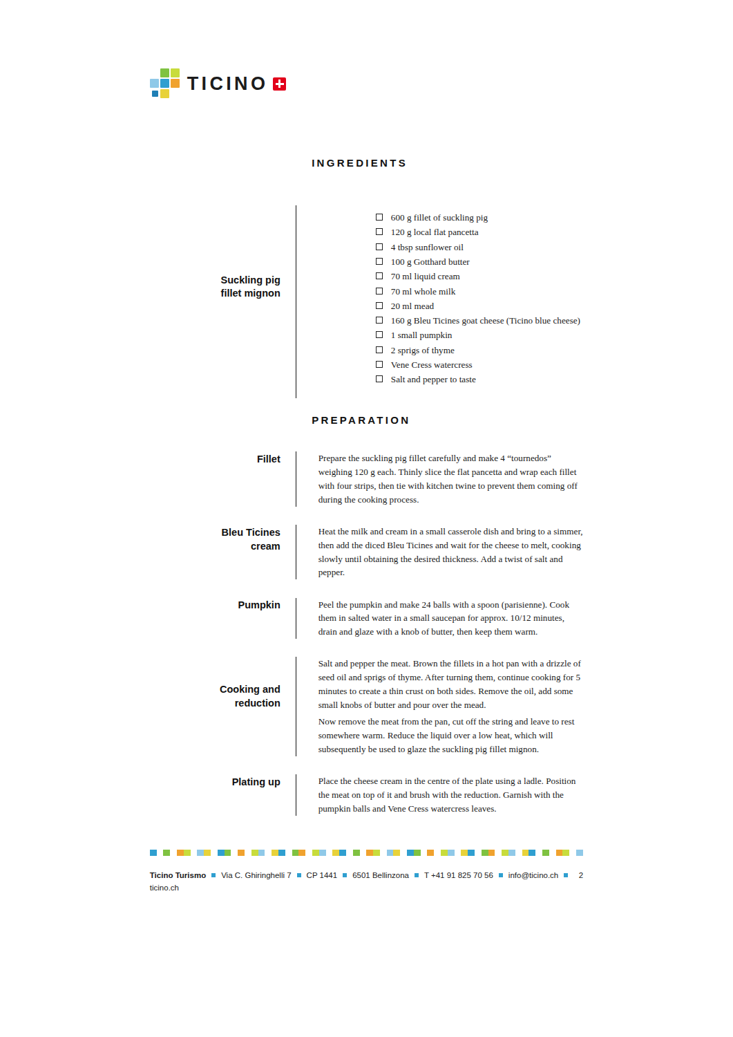TICINO
Ingredients
Suckling pig
fillet mignon
600 g fillet of suckling pig
120 g local flat pancetta
4 tbsp sunflower oil
100 g Gotthard butter
70 ml liquid cream
70 ml whole milk
20 ml mead
160 g Bleu Ticines goat cheese (Ticino blue cheese)
1 small pumpkin
2 sprigs of thyme
Vene Cress watercress
Salt and pepper to taste
Preparation
Fillet
Prepare the suckling pig fillet carefully and make 4 “tournedos” weighing 120 g each. Thinly slice the flat pancetta and wrap each fillet with four strips, then tie with kitchen twine to prevent them coming off during the cooking process.
Bleu Ticines
cream
Heat the milk and cream in a small casserole dish and bring to a simmer, then add the diced Bleu Ticines and wait for the cheese to melt, cooking slowly until obtaining the desired thickness. Add a twist of salt and pepper.
Pumpkin
Peel the pumpkin and make 24 balls with a spoon (parisienne). Cook them in salted water in a small saucepan for approx. 10/12 minutes, drain and glaze with a knob of butter, then keep them warm.
Cooking and
reduction
Salt and pepper the meat. Brown the fillets in a hot pan with a drizzle of seed oil and sprigs of thyme. After turning them, continue cooking for 5 minutes to create a thin crust on both sides. Remove the oil, add some small knobs of butter and pour over the mead.
Now remove the meat from the pan, cut off the string and leave to rest somewhere warm. Reduce the liquid over a low heat, which will subsequently be used to glaze the suckling pig fillet mignon.
Plating up
Place the cheese cream in the centre of the plate using a ladle. Position the meat on top of it and brush with the reduction. Garnish with the pumpkin balls and Vene Cress watercress leaves.
Ticino Turismo Via C. Ghiringhelli 7 CP 1441 6501 Bellinzona T +41 91 825 70 56 info@ticino.ch ticino.ch
2